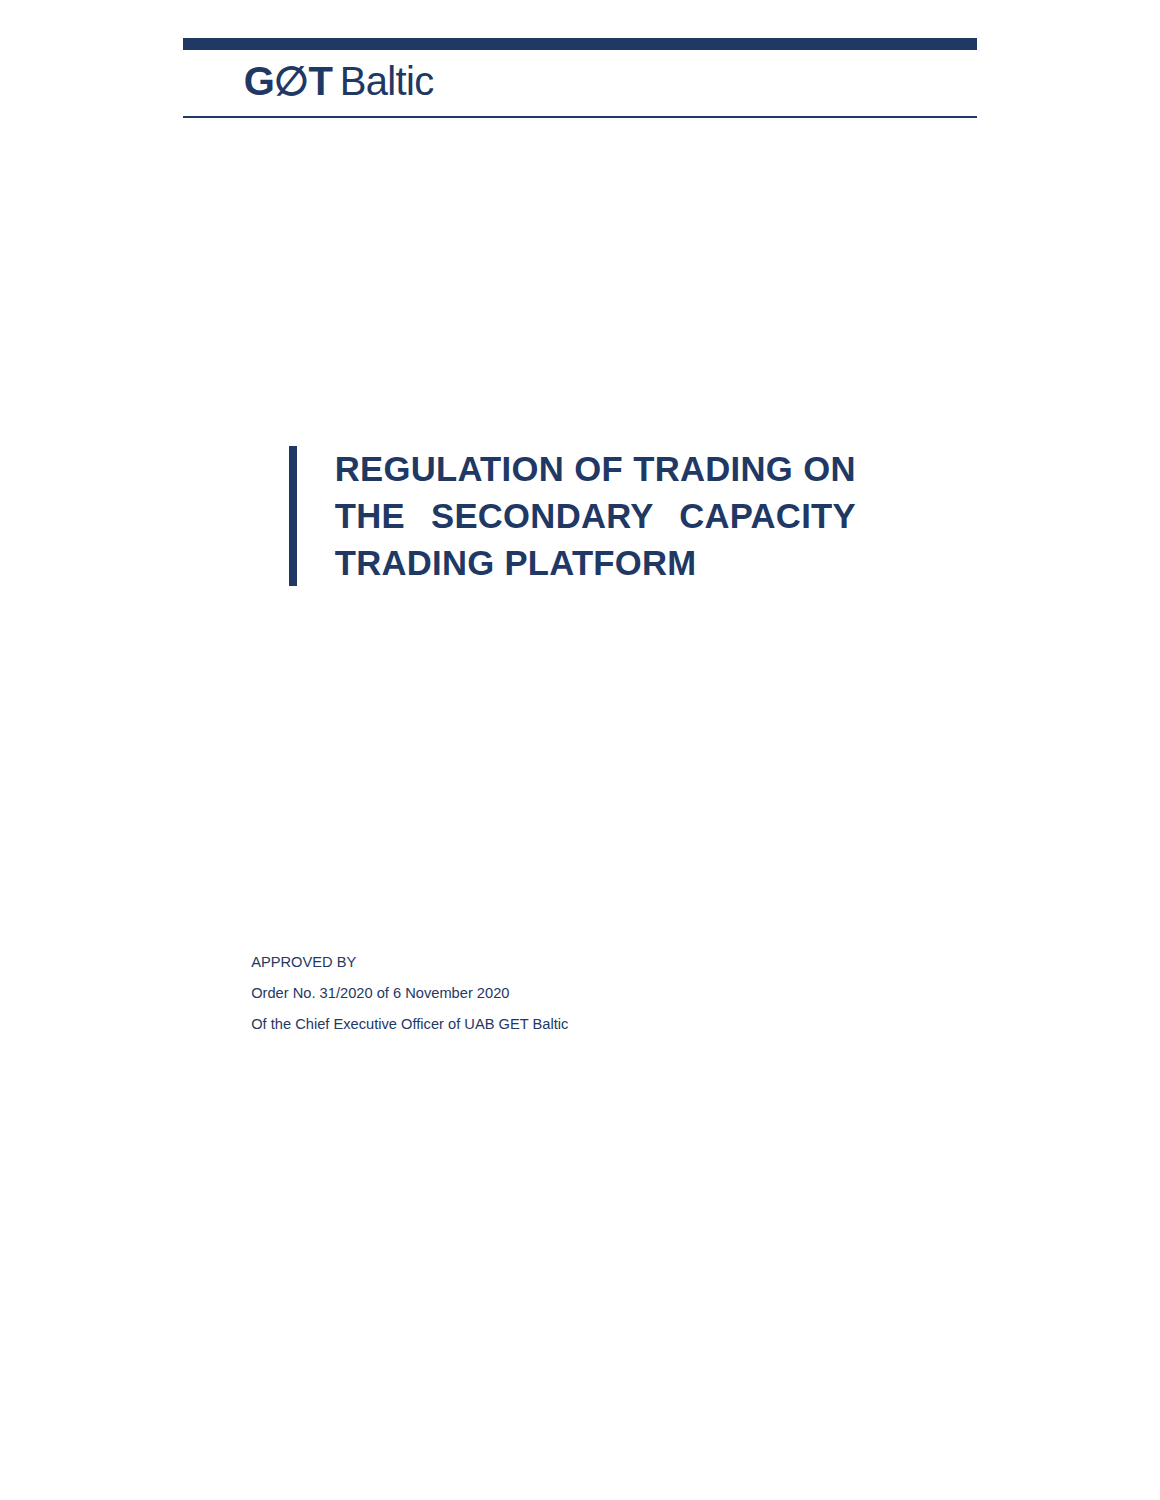G∅T Baltic
REGULATION OF TRADING ON THE SECONDARY CAPACITY TRADING PLATFORM
APPROVED BY
Order No. 31/2020 of 6 November 2020
Of the Chief Executive Officer of UAB GET Baltic